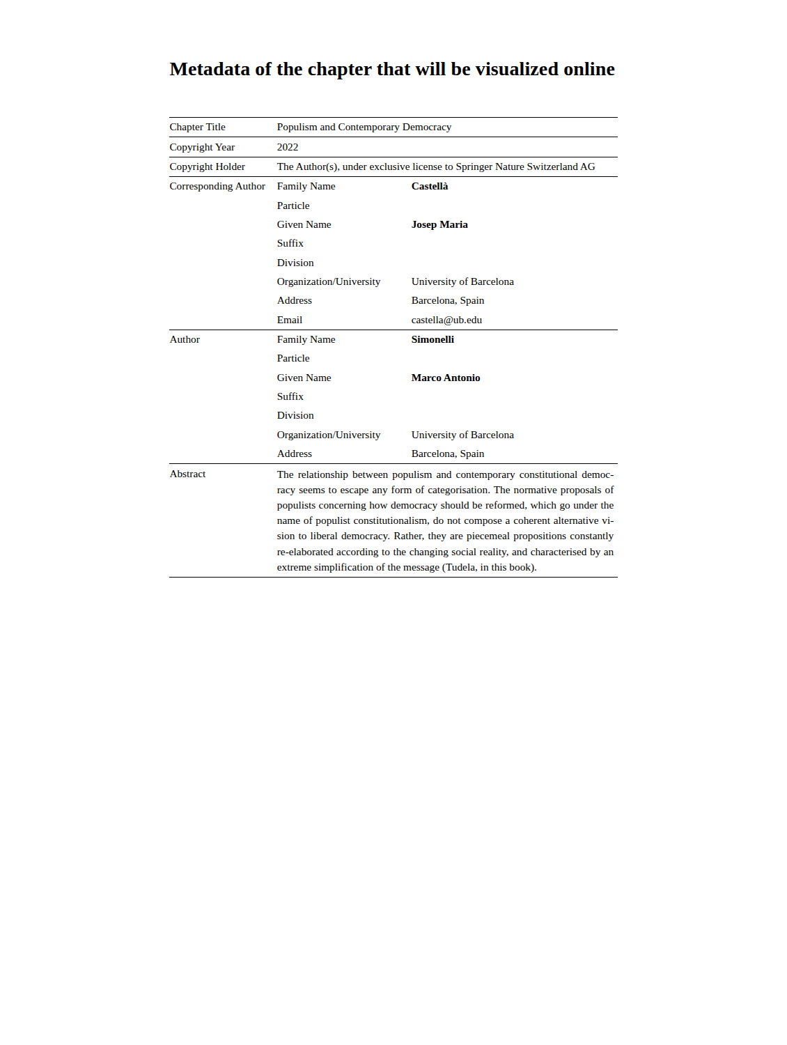Metadata of the chapter that will be visualized online
| Chapter Title | Populism and Contemporary Democracy |
| Copyright Year | 2022 |
| Copyright Holder | The Author(s), under exclusive license to Springer Nature Switzerland AG |
| Corresponding Author | Family Name | Castellà |
| | Particle | |
| | Given Name | Josep Maria |
| | Suffix | |
| | Division | |
| | Organization/University | University of Barcelona |
| | Address | Barcelona, Spain |
| | Email | castella@ub.edu |
| Author | Family Name | Simonelli |
| | Particle | |
| | Given Name | Marco Antonio |
| | Suffix | |
| | Division | |
| | Organization/University | University of Barcelona |
| | Address | Barcelona, Spain |
| Abstract | The relationship between populism and contemporary constitutional democracy seems to escape any form of categorisation. The normative proposals of populists concerning how democracy should be reformed, which go under the name of populist constitutionalism, do not compose a coherent alternative vision to liberal democracy. Rather, they are piecemeal propositions constantly re-elaborated according to the changing social reality, and characterised by an extreme simplification of the message (Tudela, in this book). |